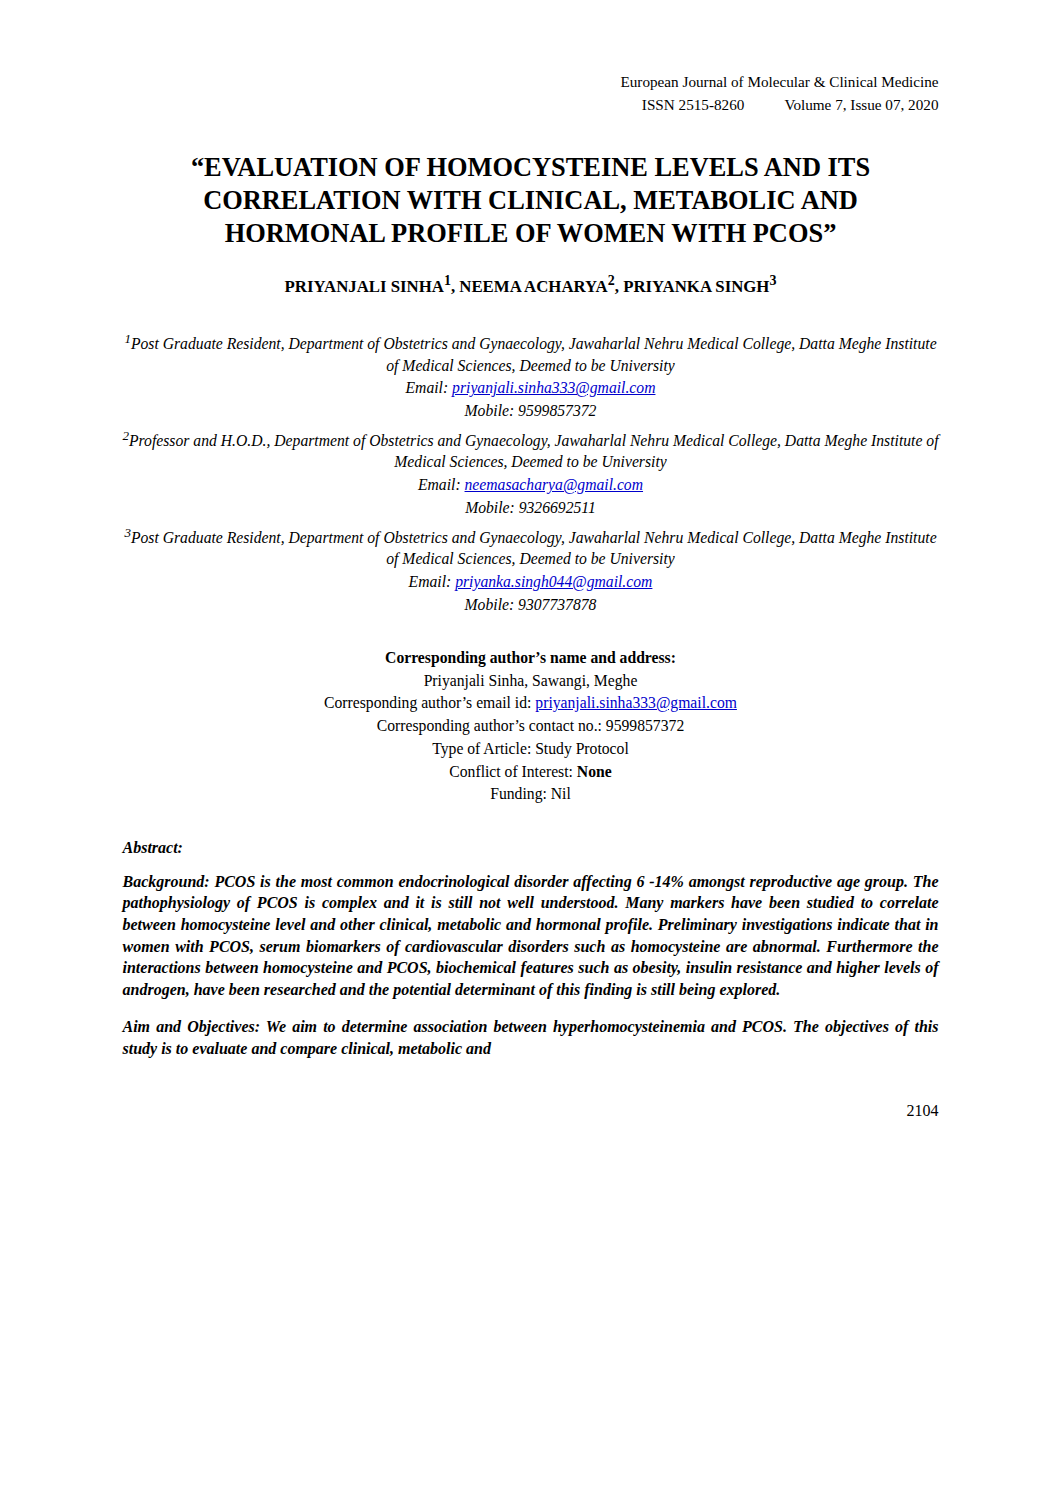European Journal of Molecular & Clinical Medicine
ISSN 2515-8260 Volume 7, Issue 07, 2020
“Evaluation of Homocysteine Levels and Its Correlation with Clinical, Metabolic and Hormonal Profile of Women with PCOS”
PRIYANJALI SINHA1, NEEMA ACHARYA2, PRIYANKA SINGH3
1Post Graduate Resident, Department of Obstetrics and Gynaecology, Jawaharlal Nehru Medical College, Datta Meghe Institute of Medical Sciences, Deemed to be University
Email: priyanjali.sinha333@gmail.com
Mobile: 9599857372
2Professor and H.O.D., Department of Obstetrics and Gynaecology, Jawaharlal Nehru Medical College, Datta Meghe Institute of Medical Sciences, Deemed to be University
Email: neemasacharya@gmail.com
Mobile: 9326692511
3Post Graduate Resident, Department of Obstetrics and Gynaecology, Jawaharlal Nehru Medical College, Datta Meghe Institute of Medical Sciences, Deemed to be University
Email: priyanka.singh044@gmail.com
Mobile: 9307737878
Corresponding author’s name and address:
Priyanjali Sinha, Sawangi, Meghe
Corresponding author’s email id: priyanjali.sinha333@gmail.com
Corresponding author’s contact no.: 9599857372
Type of Article: Study Protocol
Conflict of Interest: None
Funding: Nil
Abstract:
Background: PCOS is the most common endocrinological disorder affecting 6 -14% amongst reproductive age group. The pathophysiology of PCOS is complex and it is still not well understood. Many markers have been studied to correlate between homocysteine level and other clinical, metabolic and hormonal profile. Preliminary investigations indicate that in women with PCOS, serum biomarkers of cardiovascular disorders such as homocysteine are abnormal. Furthermore the interactions between homocysteine and PCOS, biochemical features such as obesity, insulin resistance and higher levels of androgen, have been researched and the potential determinant of this finding is still being explored.
Aim and Objectives: We aim to determine association between hyperhomocysteinemia and PCOS. The objectives of this study is to evaluate and compare clinical, metabolic and
2104